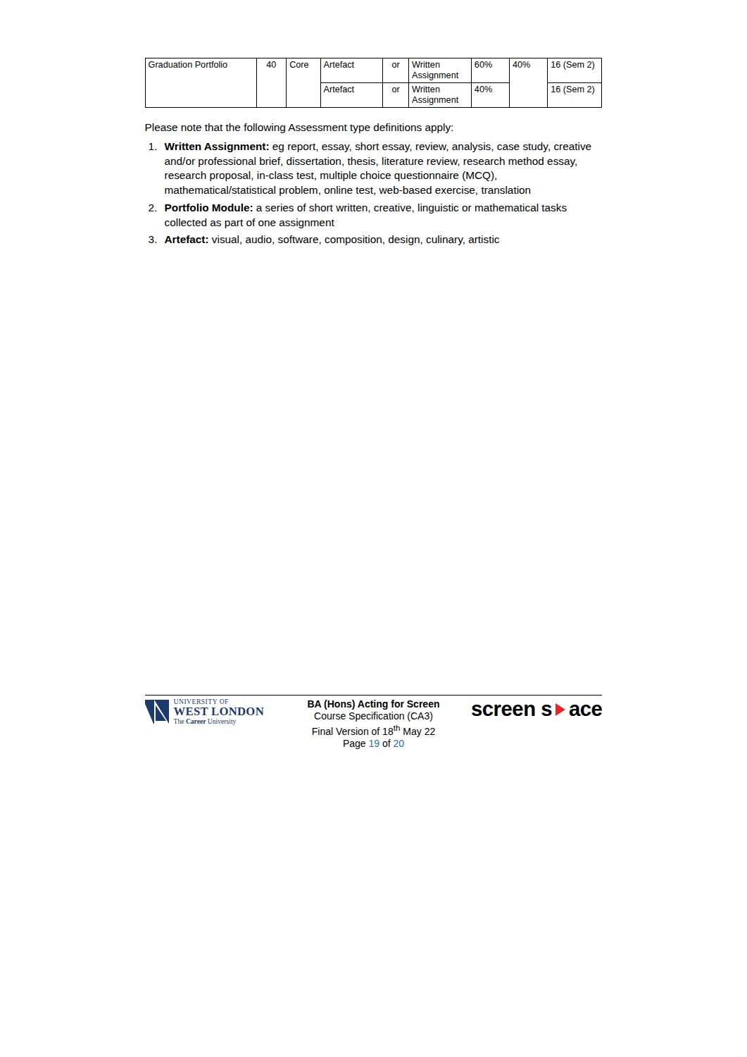| Graduation Portfolio | 40 | Core | Artefact | or | Written Assignment | 60% | 40% | 16 (Sem 2) |
| Artefact | or | Written Assignment | 40% | 16 (Sem 2) |
Please note that the following Assessment type definitions apply:
Written Assignment: eg report, essay, short essay, review, analysis, case study, creative and/or professional brief, dissertation, thesis, literature review, research method essay, research proposal, in-class test, multiple choice questionnaire (MCQ), mathematical/statistical problem, online test, web-based exercise, translation
Portfolio Module: a series of short written, creative, linguistic or mathematical tasks collected as part of one assignment
Artefact: visual, audio, software, composition, design, culinary, artistic
University of
West London
The Career University
BA (Hons) Acting for Screen
Course Specification (CA3)
Final Version of 18th May 22
Page 19 of 20
screen s ace